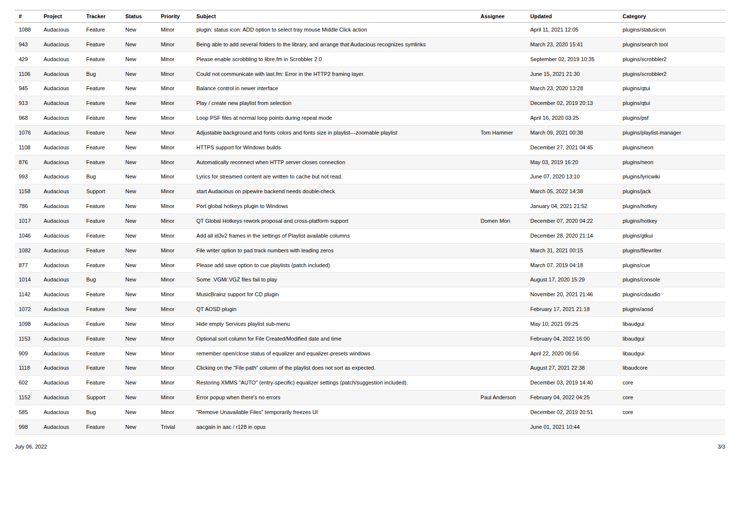| # | Project | Tracker | Status | Priority | Subject | Assignee | Updated | Category |
| --- | --- | --- | --- | --- | --- | --- | --- | --- |
| 1088 | Audacious | Feature | New | Minor | plugin: status icon: ADD option to select tray mouse Middle Click action | | April 11, 2021 12:05 | plugins/statusicon |
| 943 | Audacious | Feature | New | Minor | Being able to add several folders to the library, and arrange that Audacious recognizes symlinks | | March 23, 2020 15:41 | plugins/search tool |
| 429 | Audacious | Feature | New | Minor | Please enable scrobbling to libre.fm in Scrobbler 2.0 | | September 02, 2019 10:35 | plugins/scrobbler2 |
| 1106 | Audacious | Bug | New | Minor | Could not communicate with last.fm: Error in the HTTP2 framing layer. | | June 15, 2021 21:30 | plugins/scrobbler2 |
| 945 | Audacious | Feature | New | Minor | Balance control in newer interface | | March 23, 2020 13:28 | plugins/qtui |
| 913 | Audacious | Feature | New | Minor | Play / create new playlist from selection | | December 02, 2019 20:13 | plugins/qtui |
| 968 | Audacious | Feature | New | Minor | Loop PSF files at normal loop points during repeat mode | | April 16, 2020 03:25 | plugins/psf |
| 1076 | Audacious | Feature | New | Minor | Adjustable background and fonts colors and fonts size in playlist---zoomable playlist | Tom Hammer | March 09, 2021 00:38 | plugins/playlist-manager |
| 1108 | Audacious | Feature | New | Minor | HTTPS support for Windows builds | | December 27, 2021 04:45 | plugins/neon |
| 876 | Audacious | Feature | New | Minor | Automatically reconnect when HTTP server closes connection | | May 03, 2019 16:20 | plugins/neon |
| 993 | Audacious | Bug | New | Minor | Lyrics for streamed content are written to cache but not read. | | June 07, 2020 13:10 | plugins/lyricwiki |
| 1158 | Audacious | Support | New | Minor | start Audacious on pipewire backend needs double-check | | March 05, 2022 14:38 | plugins/jack |
| 786 | Audacious | Feature | New | Minor | Port global hotkeys plugin to Windows | | January 04, 2021 21:52 | plugins/hotkey |
| 1017 | Audacious | Feature | New | Minor | QT Global Hotkeys rework proposal and cross-platform support | Domen Mori | December 07, 2020 04:22 | plugins/hotkey |
| 1046 | Audacious | Feature | New | Minor | Add all id3v2 frames in the settings of Playlist available columns | | December 28, 2020 21:14 | plugins/gtkui |
| 1082 | Audacious | Feature | New | Minor | File writer option to pad track numbers with leading zeros | | March 31, 2021 00:15 | plugins/filewriter |
| 877 | Audacious | Feature | New | Minor | Please add save option to cue playlists (patch included) | | March 07, 2019 04:18 | plugins/cue |
| 1014 | Audacious | Bug | New | Minor | Some .VGM/.VGZ files fail to play | | August 17, 2020 15:29 | plugins/console |
| 1142 | Audacious | Feature | New | Minor | MusicBrainz support for CD plugin | | November 20, 2021 21:46 | plugins/cdaudio |
| 1072 | Audacious | Feature | New | Minor | QT AOSD plugin | | February 17, 2021 21:18 | plugins/aosd |
| 1098 | Audacious | Feature | New | Minor | Hide empty Services playlist sub-menu | | May 10, 2021 09:25 | libaudgui |
| 1153 | Audacious | Feature | New | Minor | Optional sort column for File Created/Modified date and time | | February 04, 2022 16:00 | libaudgui |
| 909 | Audacious | Feature | New | Minor | remember open/close status of equalizer and equalizer-presets windows | | April 22, 2020 06:56 | libaudgui |
| 1118 | Audacious | Feature | New | Minor | Clicking on the "File path" column of the playlist does not sort as expected. | | August 27, 2021 22:38 | libaudcore |
| 602 | Audacious | Feature | New | Minor | Restoring XMMS "AUTO" (entry-specific) equalizer settings (patch/suggestion included). | | December 03, 2019 14:40 | core |
| 1152 | Audacious | Support | New | Minor | Error popup when there's no errors | Paul Anderson | February 04, 2022 04:25 | core |
| 585 | Audacious | Bug | New | Minor | "Remove Unavailable Files" temporarily freezes UI | | December 02, 2019 20:51 | core |
| 998 | Audacious | Feature | New | Trivial | aacgain in aac / r128 in opus | | June 01, 2021 10:44 | |
July 06, 2022 3/3